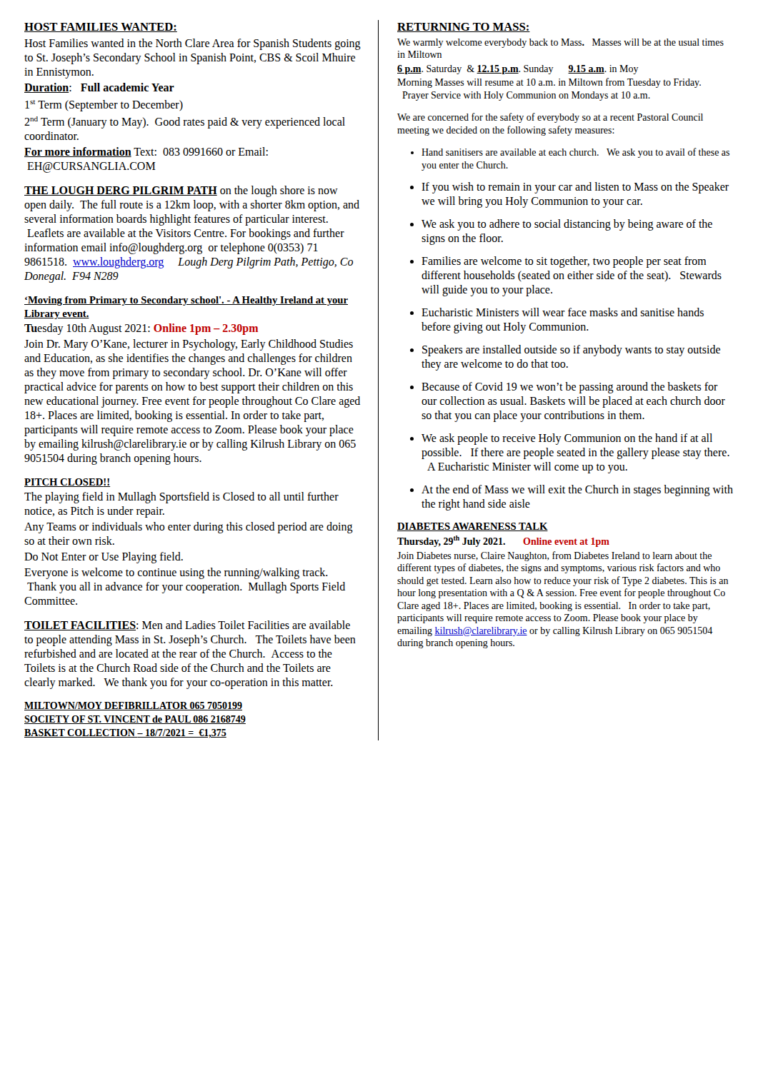HOST FAMILIES WANTED:
Host Families wanted in the North Clare Area for Spanish Students going to St. Joseph’s Secondary School in Spanish Point, CBS & Scoil Mhuire in Ennistymon.
Duration: Full academic Year
1st Term (September to December)
2nd Term (January to May). Good rates paid & very experienced local coordinator.
For more information Text: 083 0991660 or Email: EH@CURSANGLIA.COM
THE LOUGH DERG PILGRIM PATH on the lough shore is now open daily. The full route is a 12km loop, with a shorter 8km option, and several information boards highlight features of particular interest. Leaflets are available at the Visitors Centre. For bookings and further information email info@loughderg.org or telephone 0(0353) 71 9861518. www.loughderg.org Lough Derg Pilgrim Path, Pettigo, Co Donegal. F94 N289
‘Moving from Primary to Secondary school'. - A Healthy Ireland at your Library event.
Tuesday 10th August 2021: Online 1pm – 2.30pm
Join Dr. Mary O’Kane, lecturer in Psychology, Early Childhood Studies and Education, as she identifies the changes and challenges for children as they move from primary to secondary school. Dr. O’Kane will offer practical advice for parents on how to best support their children on this new educational journey. Free event for people throughout Co Clare aged 18+. Places are limited, booking is essential. In order to take part, participants will require remote access to Zoom. Please book your place by emailing kilrush@clarelibrary.ie or by calling Kilrush Library on 065 9051504 during branch opening hours.
PITCH CLOSED!!
The playing field in Mullagh Sportsfield is Closed to all until further notice, as Pitch is under repair.
Any Teams or individuals who enter during this closed period are doing so at their own risk.
Do Not Enter or Use Playing field.
Everyone is welcome to continue using the running/walking track. Thank you all in advance for your cooperation. Mullagh Sports Field Committee.
TOILET FACILITIES: Men and Ladies Toilet Facilities are available to people attending Mass in St. Joseph’s Church. The Toilets have been refurbished and are located at the rear of the Church. Access to the Toilets is at the Church Road side of the Church and the Toilets are clearly marked. We thank you for your co-operation in this matter.
MILTOWN/MOY DEFIBRILLATOR 065 7050199
SOCIETY OF ST. VINCENT de PAUL 086 2168749
BASKET COLLECTION – 18/7/2021 = €1,375
RETURNING TO MASS:
We warmly welcome everybody back to Mass. Masses will be at the usual times in Miltown
6 p.m. Saturday & 12.15 p.m. Sunday 9.15 a.m. in Moy
Morning Masses will resume at 10 a.m. in Miltown from Tuesday to Friday. Prayer Service with Holy Communion on Mondays at 10 a.m.
We are concerned for the safety of everybody so at a recent Pastoral Council meeting we decided on the following safety measures:
Hand sanitisers are available at each church. We ask you to avail of these as you enter the Church.
If you wish to remain in your car and listen to Mass on the Speaker we will bring you Holy Communion to your car.
We ask you to adhere to social distancing by being aware of the signs on the floor.
Families are welcome to sit together, two people per seat from different households (seated on either side of the seat). Stewards will guide you to your place.
Eucharistic Ministers will wear face masks and sanitise hands before giving out Holy Communion.
Speakers are installed outside so if anybody wants to stay outside they are welcome to do that too.
Because of Covid 19 we won’t be passing around the baskets for our collection as usual. Baskets will be placed at each church door so that you can place your contributions in them.
We ask people to receive Holy Communion on the hand if at all possible. If there are people seated in the gallery please stay there. A Eucharistic Minister will come up to you.
At the end of Mass we will exit the Church in stages beginning with the right hand side aisle
DIABETES AWARENESS TALK
Thursday, 29th July 2021. Online event at 1pm
Join Diabetes nurse, Claire Naughton, from Diabetes Ireland to learn about the different types of diabetes, the signs and symptoms, various risk factors and who should get tested. Learn also how to reduce your risk of Type 2 diabetes. This is an hour long presentation with a Q & A session. Free event for people throughout Co Clare aged 18+. Places are limited, booking is essential. In order to take part, participants will require remote access to Zoom. Please book your place by emailing kilrush@clarelibrary.ie or by calling Kilrush Library on 065 9051504 during branch opening hours.